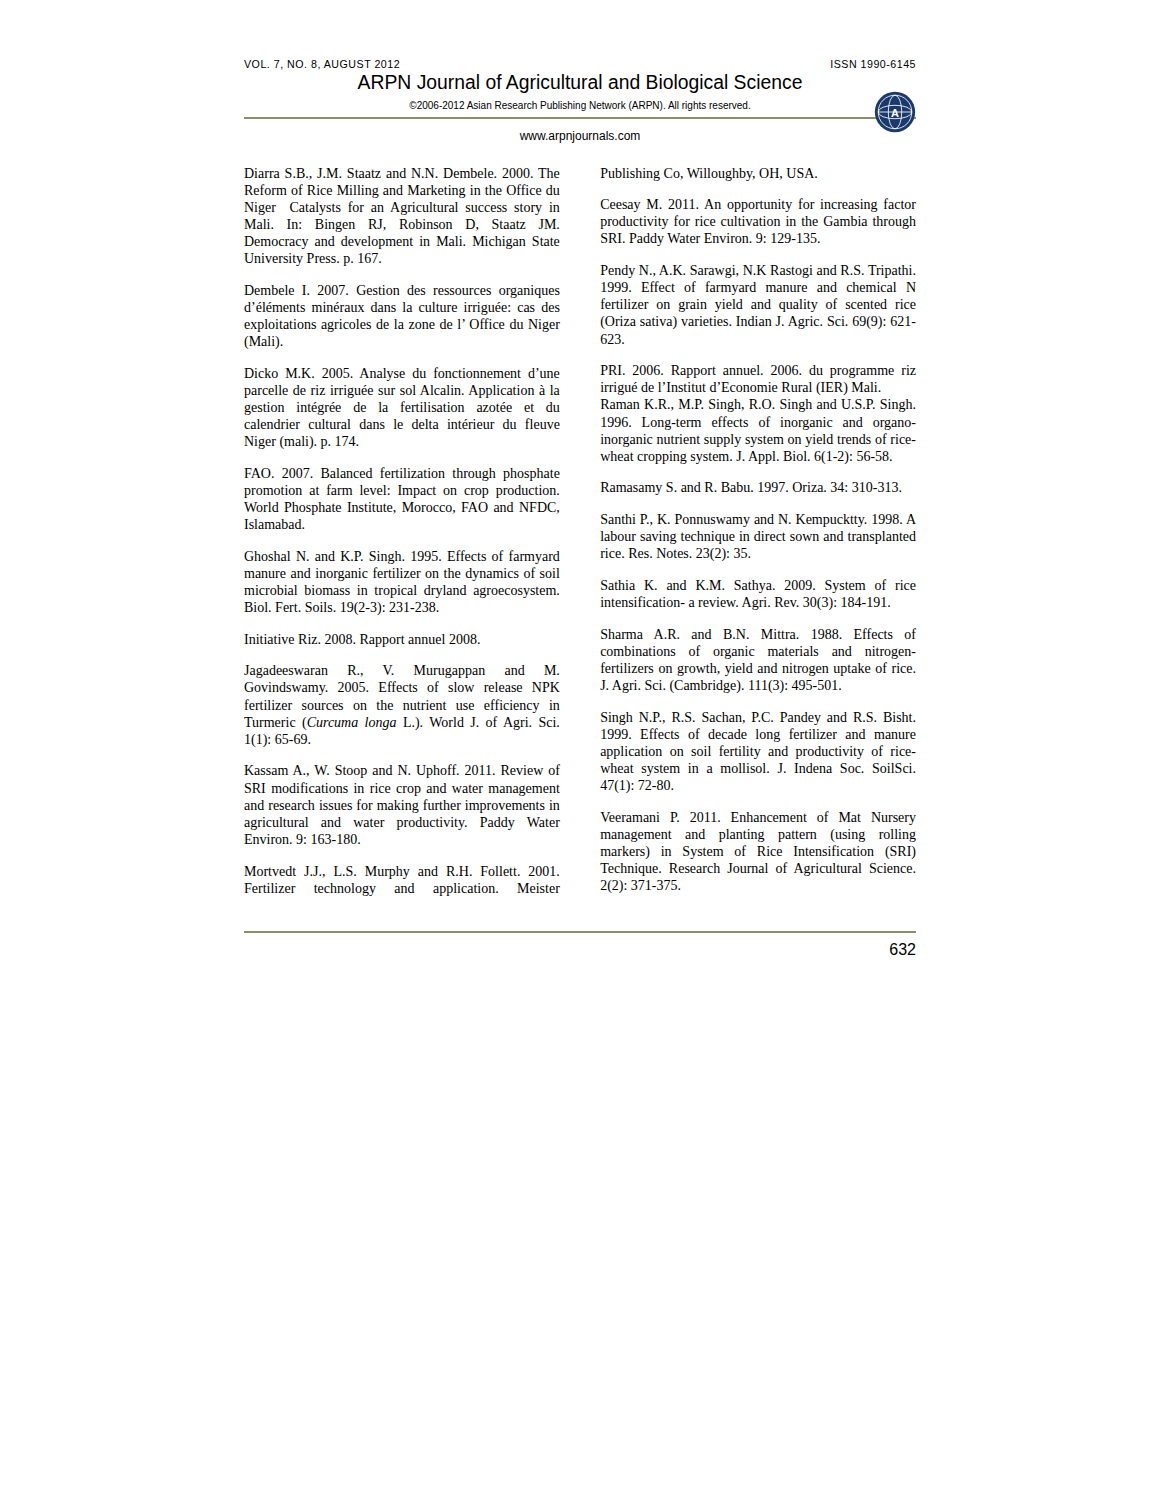VOL. 7, NO. 8, AUGUST 2012 ISSN 1990-6145
ARPN Journal of Agricultural and Biological Science
©2006-2012 Asian Research Publishing Network (ARPN). All rights reserved.
A
www.arpnjournals.com
Diarra S.B., J.M. Staatz and N.N. Dembele. 2000. The Reform of Rice Milling and Marketing in the Office du Niger Catalysts for an Agricultural success story in Mali. In: Bingen RJ, Robinson D, Staatz JM. Democracy and development in Mali. Michigan State University Press. p. 167.
Dembele I. 2007. Gestion des ressources organiques d’éléments minéraux dans la culture irriguée: cas des exploitations agricoles de la zone de l’ Office du Niger (Mali).
Dicko M.K. 2005. Analyse du fonctionnement d’une parcelle de riz irriguée sur sol Alcalin. Application à la gestion intégrée de la fertilisation azotée et du calendrier cultural dans le delta intérieur du fleuve Niger (mali). p. 174.
FAO. 2007. Balanced fertilization through phosphate promotion at farm level: Impact on crop production. World Phosphate Institute, Morocco, FAO and NFDC, Islamabad.
Ghoshal N. and K.P. Singh. 1995. Effects of farmyard manure and inorganic fertilizer on the dynamics of soil microbial biomass in tropical dryland agroecosystem. Biol. Fert. Soils. 19(2-3): 231-238.
Initiative Riz. 2008. Rapport annuel 2008.
Jagadeeswaran R., V. Murugappan and M. Govindswamy. 2005. Effects of slow release NPK fertilizer sources on the nutrient use efficiency in Turmeric (Curcuma longa L.). World J. of Agri. Sci. 1(1): 65-69.
Kassam A., W. Stoop and N. Uphoff. 2011. Review of SRI modifications in rice crop and water management and research issues for making further improvements in agricultural and water productivity. Paddy Water Environ. 9: 163-180.
Mortvedt J.J., L.S. Murphy and R.H. Follett. 2001. Fertilizer technology and application. Meister Publishing Co, Willoughby, OH, USA.
Ceesay M. 2011. An opportunity for increasing factor productivity for rice cultivation in the Gambia through SRI. Paddy Water Environ. 9: 129-135.
Pendy N., A.K. Sarawgi, N.K Rastogi and R.S. Tripathi. 1999. Effect of farmyard manure and chemical N fertilizer on grain yield and quality of scented rice (Oriza sativa) varieties. Indian J. Agric. Sci. 69(9): 621-623.
PRI. 2006. Rapport annuel. 2006. du programme riz irrigué de l’Institut d’Economie Rural (IER) Mali.
Raman K.R., M.P. Singh, R.O. Singh and U.S.P. Singh. 1996. Long-term effects of inorganic and organo-inorganic nutrient supply system on yield trends of rice-wheat cropping system. J. Appl. Biol. 6(1-2): 56-58.
Ramasamy S. and R. Babu. 1997. Oriza. 34: 310-313.
Santhi P., K. Ponnuswamy and N. Kempucktty. 1998. A labour saving technique in direct sown and transplanted rice. Res. Notes. 23(2): 35.
Sathia K. and K.M. Sathya. 2009. System of rice intensification- a review. Agri. Rev. 30(3): 184-191.
Sharma A.R. and B.N. Mittra. 1988. Effects of combinations of organic materials and nitrogen-fertilizers on growth, yield and nitrogen uptake of rice. J. Agri. Sci. (Cambridge). 111(3): 495-501.
Singh N.P., R.S. Sachan, P.C. Pandey and R.S. Bisht. 1999. Effects of decade long fertilizer and manure application on soil fertility and productivity of rice-wheat system in a mollisol. J. Indena Soc. SoilSci. 47(1): 72-80.
Veeramani P. 2011. Enhancement of Mat Nursery management and planting pattern (using rolling markers) in System of Rice Intensification (SRI) Technique. Research Journal of Agricultural Science. 2(2): 371-375.
632